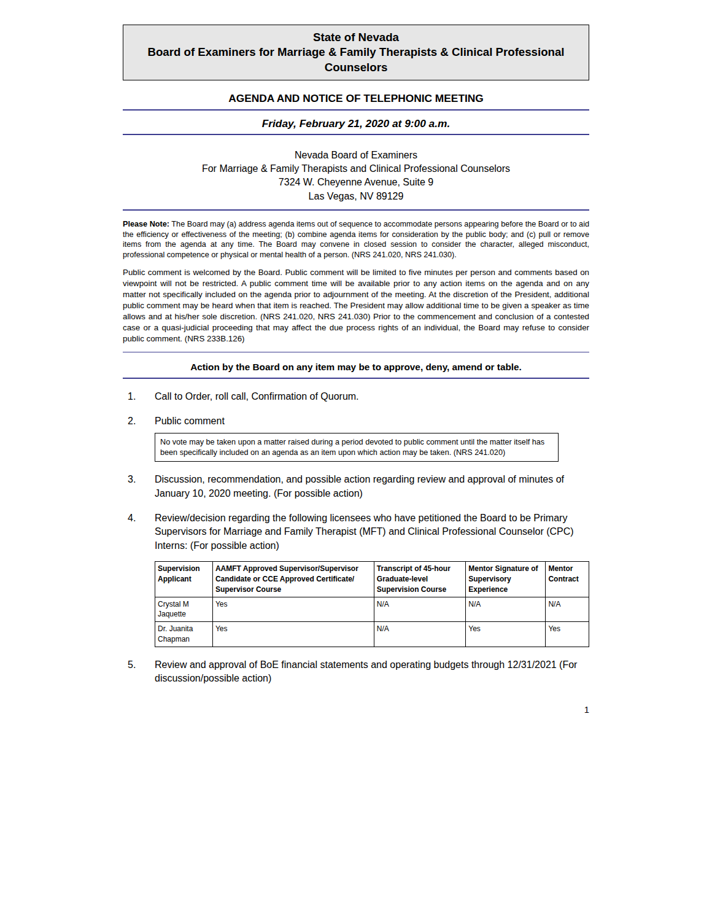State of Nevada
Board of Examiners for Marriage & Family Therapists & Clinical Professional Counselors
AGENDA AND NOTICE OF TELEPHONIC MEETING
Friday, February 21, 2020 at 9:00 a.m.
Nevada Board of Examiners
For Marriage & Family Therapists and Clinical Professional Counselors
7324 W. Cheyenne Avenue, Suite 9
Las Vegas, NV 89129
Please Note: The Board may (a) address agenda items out of sequence to accommodate persons appearing before the Board or to aid the efficiency or effectiveness of the meeting; (b) combine agenda items for consideration by the public body; and (c) pull or remove items from the agenda at any time. The Board may convene in closed session to consider the character, alleged misconduct, professional competence or physical or mental health of a person. (NRS 241.020, NRS 241.030).
Public comment is welcomed by the Board. Public comment will be limited to five minutes per person and comments based on viewpoint will not be restricted. A public comment time will be available prior to any action items on the agenda and on any matter not specifically included on the agenda prior to adjournment of the meeting. At the discretion of the President, additional public comment may be heard when that item is reached. The President may allow additional time to be given a speaker as time allows and at his/her sole discretion. (NRS 241.020, NRS 241.030) Prior to the commencement and conclusion of a contested case or a quasi-judicial proceeding that may affect the due process rights of an individual, the Board may refuse to consider public comment. (NRS 233B.126)
Action by the Board on any item may be to approve, deny, amend or table.
Call to Order, roll call, Confirmation of Quorum.
Public comment
No vote may be taken upon a matter raised during a period devoted to public comment until the matter itself has been specifically included on an agenda as an item upon which action may be taken. (NRS 241.020)
Discussion, recommendation, and possible action regarding review and approval of minutes of January 10, 2020 meeting. (For possible action)
Review/decision regarding the following licensees who have petitioned the Board to be Primary Supervisors for Marriage and Family Therapist (MFT) and Clinical Professional Counselor (CPC) Interns: (For possible action)
| Supervision Applicant | AAMFT Approved Supervisor/Supervisor Candidate or CCE Approved Certificate/ Supervisor Course | Transcript of 45-hour Graduate-level Supervision Course | Mentor Signature of Supervisory Experience | Mentor Contract |
| --- | --- | --- | --- | --- |
| Crystal M Jaquette | Yes | N/A | N/A | N/A |
| Dr. Juanita Chapman | Yes | N/A | Yes | Yes |
Review and approval of BoE financial statements and operating budgets through 12/31/2021 (For discussion/possible action)
1